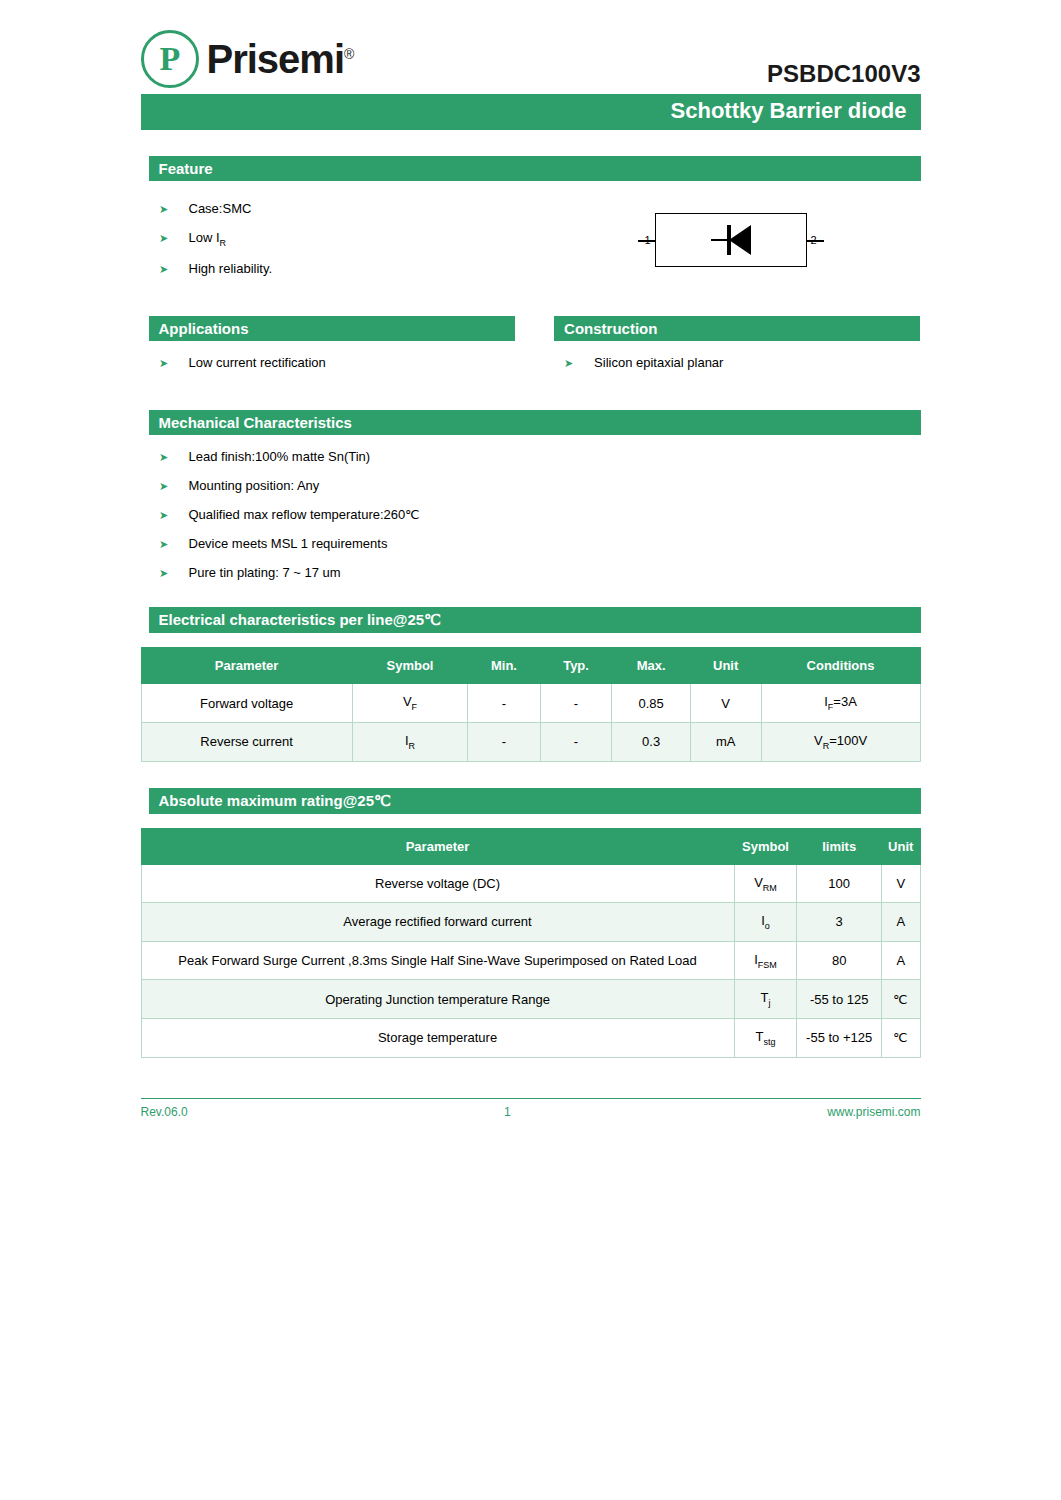P Prisemi®
PSBDC100V3
Schottky Barrier diode
Feature
Case:SMC
Low IR
High reliability.
1
2
Applications
Low current rectification
Construction
Silicon epitaxial planar
Mechanical Characteristics
Lead finish:100% matte Sn(Tin)
Mounting position: Any
Qualified max reflow temperature:260℃
Device meets MSL 1 requirements
Pure tin plating: 7 ~ 17 um
Electrical characteristics per line@25℃
| Parameter | Symbol | Min. | Typ. | Max. | Unit | Conditions |
| --- | --- | --- | --- | --- | --- | --- |
| Forward voltage | V F | - | - | 0.85 | V | I F =3A |
| Reverse current | I R | - | - | 0.3 | mA | V R =100V |
Absolute maximum rating@25℃
| Parameter | Symbol | limits | Unit |
| --- | --- | --- | --- |
| Reverse voltage (DC) | V RM | 100 | V |
| Average rectified forward current | I o | 3 | A |
| Peak Forward Surge Current ,8.3ms Single Half Sine-Wave Superimposed on Rated Load | I FSM | 80 | A |
| Operating Junction temperature Range | T j | -55 to 125 | ℃ |
| Storage temperature | T stg | -55 to +125 | ℃ |
Rev.06.0 1 www.prisemi.com